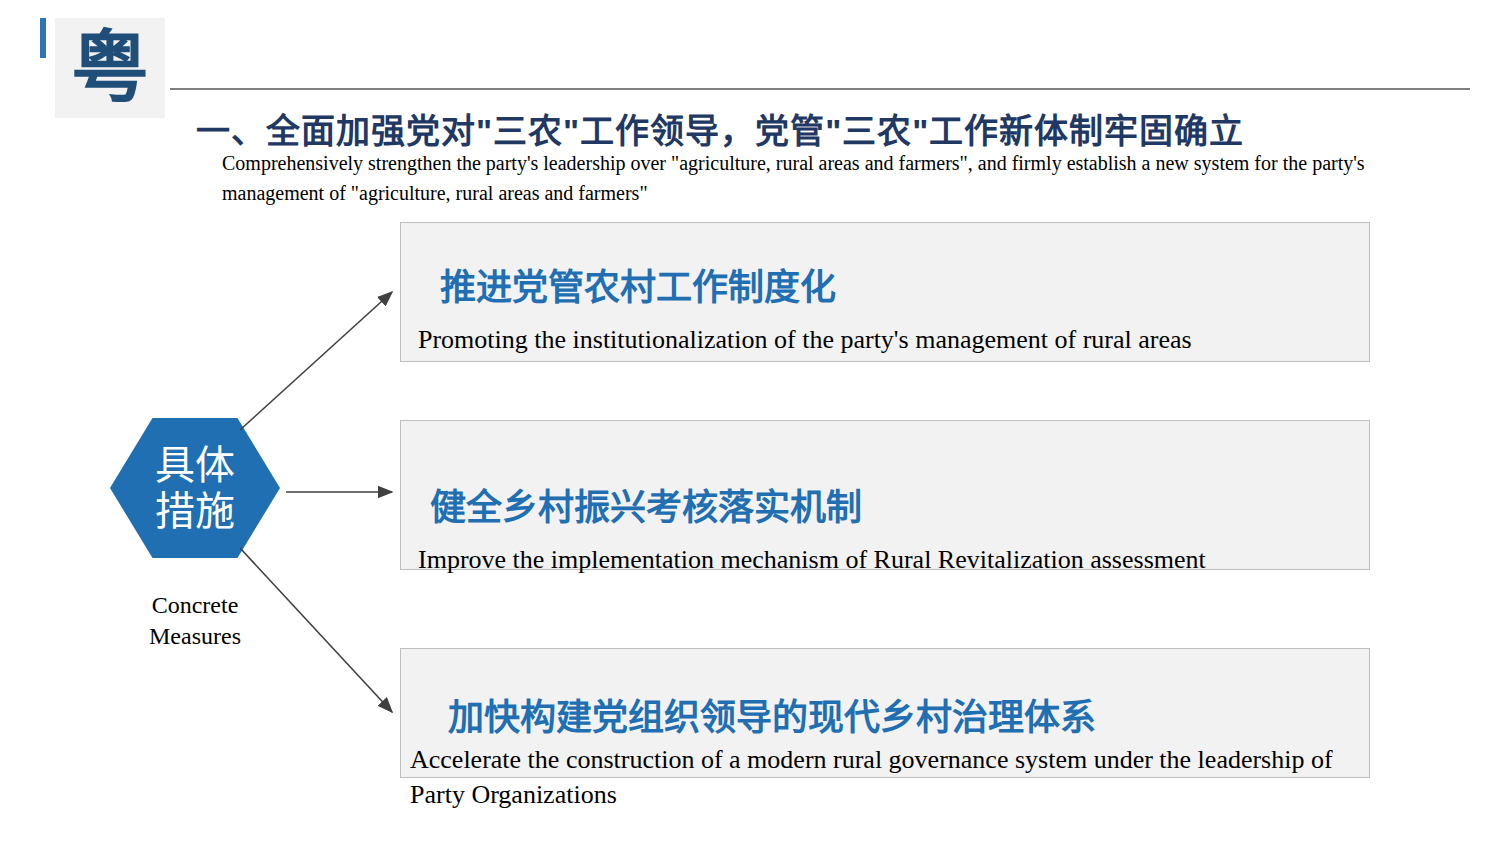粤
一、全面加强党对"三农"工作领导，党管"三农"工作新体制牢固确立
Comprehensively strengthen the party's leadership over "agriculture, rural areas and farmers", and firmly establish a new system for the party's management of "agriculture, rural areas and farmers"
具体
措施
Concrete
Measures
推进党管农村工作制度化
Promoting the institutionalization of the party's management of rural areas
健全乡村振兴考核落实机制
Improve the implementation mechanism of Rural Revitalization assessment
加快构建党组织领导的现代乡村治理体系
Accelerate the construction of a modern rural governance system under the leadership of Party Organizations